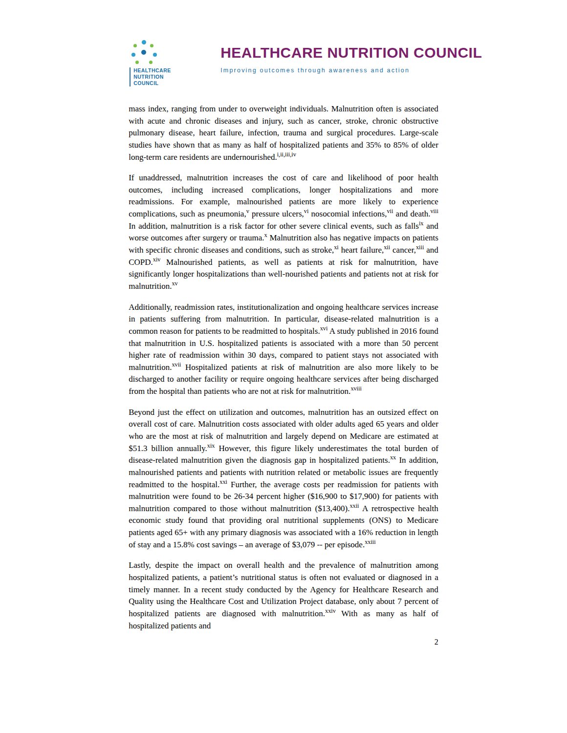HEALTHCARE
NUTRITION
COUNCIL
HEALTHCARE NUTRITION COUNCIL
Improving outcomes through awareness and action
mass index, ranging from under to overweight individuals. Malnutrition often is associated with acute and chronic diseases and injury, such as cancer, stroke, chronic obstructive pulmonary disease, heart failure, infection, trauma and surgical procedures. Large-scale studies have shown that as many as half of hospitalized patients and 35% to 85% of older long-term care residents are undernourished.i,ii,iii,iv
If unaddressed, malnutrition increases the cost of care and likelihood of poor health outcomes, including increased complications, longer hospitalizations and more readmissions. For example, malnourished patients are more likely to experience complications, such as pneumonia,v pressure ulcers,vi nosocomial infections,vii and death.viii In addition, malnutrition is a risk factor for other severe clinical events, such as fallsix and worse outcomes after surgery or trauma.x Malnutrition also has negative impacts on patients with specific chronic diseases and conditions, such as stroke,xi heart failure,xii cancer,xiii and COPD.xiv Malnourished patients, as well as patients at risk for malnutrition, have significantly longer hospitalizations than well-nourished patients and patients not at risk for malnutrition.xv
Additionally, readmission rates, institutionalization and ongoing healthcare services increase in patients suffering from malnutrition. In particular, disease-related malnutrition is a common reason for patients to be readmitted to hospitals.xvi A study published in 2016 found that malnutrition in U.S. hospitalized patients is associated with a more than 50 percent higher rate of readmission within 30 days, compared to patient stays not associated with malnutrition.xvii Hospitalized patients at risk of malnutrition are also more likely to be discharged to another facility or require ongoing healthcare services after being discharged from the hospital than patients who are not at risk for malnutrition.xviii
Beyond just the effect on utilization and outcomes, malnutrition has an outsized effect on overall cost of care. Malnutrition costs associated with older adults aged 65 years and older who are the most at risk of malnutrition and largely depend on Medicare are estimated at $51.3 billion annually.xix However, this figure likely underestimates the total burden of disease-related malnutrition given the diagnosis gap in hospitalized patients.xx In addition, malnourished patients and patients with nutrition related or metabolic issues are frequently readmitted to the hospital.xxi Further, the average costs per readmission for patients with malnutrition were found to be 26-34 percent higher ($16,900 to $17,900) for patients with malnutrition compared to those without malnutrition ($13,400).xxii A retrospective health economic study found that providing oral nutritional supplements (ONS) to Medicare patients aged 65+ with any primary diagnosis was associated with a 16% reduction in length of stay and a 15.8% cost savings – an average of $3,079 -- per episode.xxiii
Lastly, despite the impact on overall health and the prevalence of malnutrition among hospitalized patients, a patient’s nutritional status is often not evaluated or diagnosed in a timely manner. In a recent study conducted by the Agency for Healthcare Research and Quality using the Healthcare Cost and Utilization Project database, only about 7 percent of hospitalized patients are diagnosed with malnutrition.xxiv With as many as half of hospitalized patients and
2